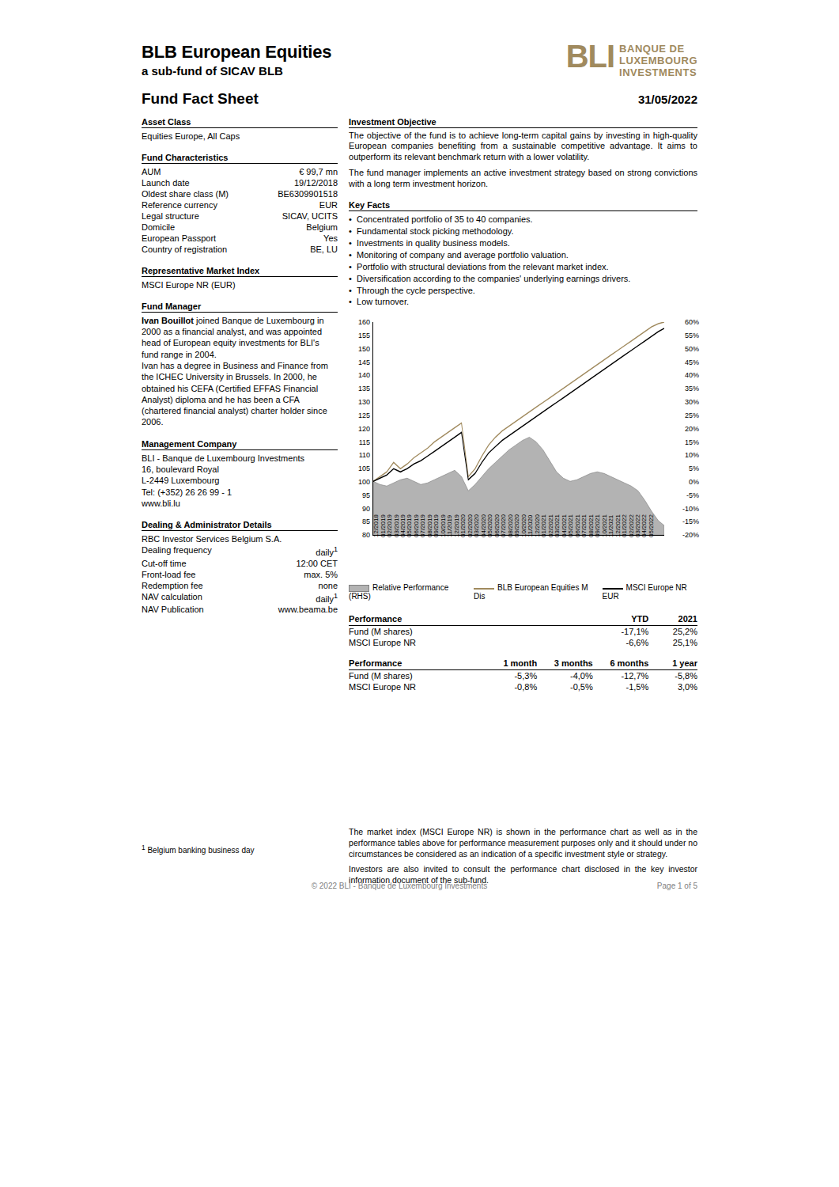BLB European Equities
a sub-fund of SICAV BLB
BLI
BANQUE DE
LUXEMBOURG
INVESTMENTS
Fund Fact Sheet
31/05/2022
Asset Class
Equities Europe, All Caps
Fund Characteristics
| AUM | € 99,7 mn |
| Launch date | 19/12/2018 |
| Oldest share class (M) | BE6309901518 |
| Reference currency | EUR |
| Legal structure | SICAV, UCITS |
| Domicile | Belgium |
| European Passport | Yes |
| Country of registration | BE, LU |
Representative Market Index
MSCI Europe NR (EUR)
Fund Manager
Ivan Bouillot joined Banque de Luxembourg in 2000 as a financial analyst, and was appointed head of European equity investments for BLI's fund range in 2004.
Ivan has a degree in Business and Finance from the ICHEC University in Brussels. In 2000, he obtained his CEFA (Certified EFFAS Financial Analyst) diploma and he has been a CFA (chartered financial analyst) charter holder since 2006.
Management Company
BLI - Banque de Luxembourg Investments
16, boulevard Royal
L-2449 Luxembourg
Tel: (+352) 26 26 99 - 1
www.bli.lu
Dealing & Administrator Details
RBC Investor Services Belgium S.A.
| Dealing frequency | daily 1 |
| Cut-off time | 12:00 CET |
| Front-load fee | max. 5% |
| Redemption fee | none |
| NAV calculation | daily 1 |
| NAV Publication | www.beama.be |
Investment Objective
The objective of the fund is to achieve long-term capital gains by investing in high-quality European companies benefiting from a sustainable competitive advantage. It aims to outperform its relevant benchmark return with a lower volatility.
The fund manager implements an active investment strategy based on strong convictions with a long term investment horizon.
Key Facts
Concentrated portfolio of 35 to 40 companies.
Fundamental stock picking methodology.
Investments in quality business models.
Monitoring of company and average portfolio valuation.
Portfolio with structural deviations from the relevant market index.
Diversification according to the companies' underlying earnings drivers.
Through the cycle perspective.
Low turnover.
160 155 150 145 140 135 130 125 120 115 110 105 100 95 90 85 80
60% 55% 50% 45% 40% 35% 30% 25% 20% 15% 10% 5% 0% -5% -10% -15% -20%
12/2018 01/2019 02/2019 03/2019 04/2019 05/2019 06/2019 07/2019 08/2019 09/2019 10/2019 11/2019 12/2019 01/2020 02/2020 03/2020 04/2020 05/2020 06/2020 07/2020 08/2020 09/2020 10/2020 11/2020 12/2020 01/2021 02/2021 03/2021 04/2021 05/2021 06/2021 07/2021 08/2021 09/2021 10/2021 11/2021 12/2021 01/2022 02/2022 03/2022 04/2022 05/2022
Relative Performance (RHS) BLB European Equities M Dis MSCI Europe NR EUR
| Performance | YTD | 2021 |
| --- | --- | --- |
| Fund (M shares) | -17,1% | 25,2% |
| MSCI Europe NR | -6,6% | 25,1% |
| Performance | 1 month | 3 months | 6 months | 1 year |
| --- | --- | --- | --- | --- |
| Fund (M shares) | -5,3% | -4,0% | -12,7% | -5,8% |
| MSCI Europe NR | -0,8% | -0,5% | -1,5% | 3,0% |
The market index (MSCI Europe NR) is shown in the performance chart as well as in the performance tables above for performance measurement purposes only and it should under no circumstances be considered as an indication of a specific investment style or strategy.
Investors are also invited to consult the performance chart disclosed in the key investor information document of the sub-fund.
1 Belgium banking business day
© 2022 BLI - Banque de Luxembourg Investments
Page 1 of 5